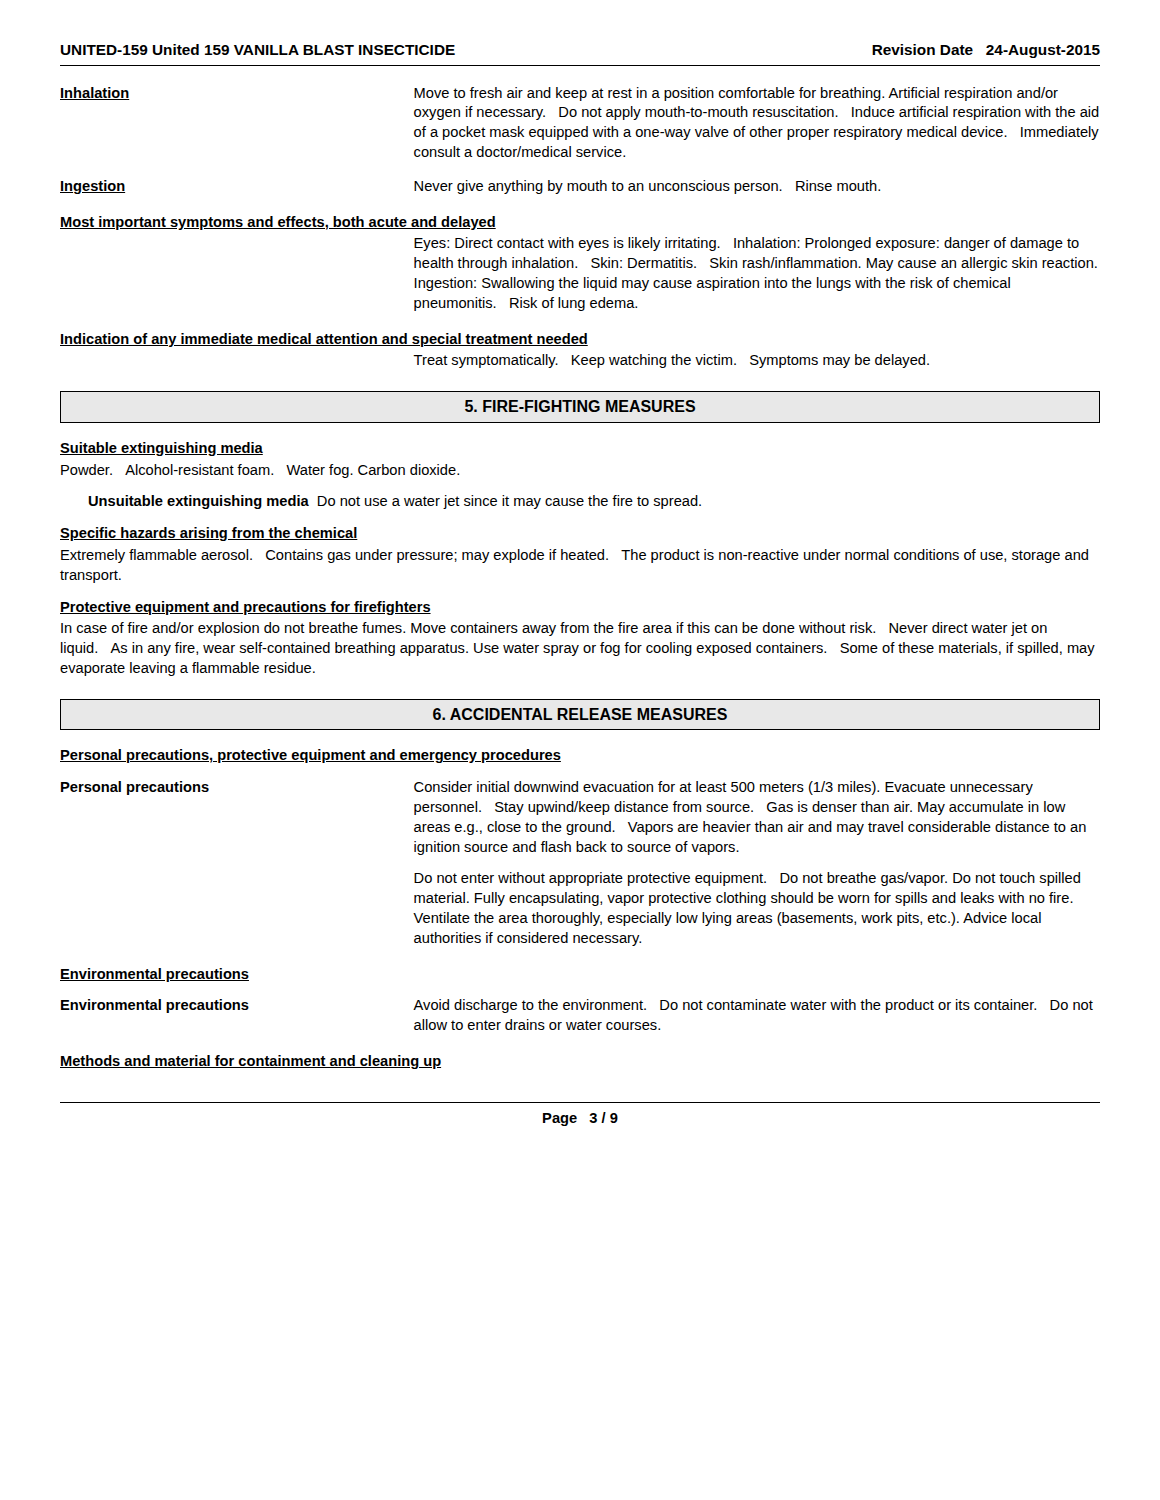UNITED-159 United 159 VANILLA BLAST INSECTICIDE
Revision Date 24-August-2015
Inhalation
Move to fresh air and keep at rest in a position comfortable for breathing. Artificial respiration and/or oxygen if necessary. Do not apply mouth-to-mouth resuscitation. Induce artificial respiration with the aid of a pocket mask equipped with a one-way valve of other proper respiratory medical device. Immediately consult a doctor/medical service.
Ingestion
Never give anything by mouth to an unconscious person. Rinse mouth.
Most important symptoms and effects, both acute and delayed
Eyes: Direct contact with eyes is likely irritating. Inhalation: Prolonged exposure: danger of damage to health through inhalation. Skin: Dermatitis. Skin rash/inflammation. May cause an allergic skin reaction. Ingestion: Swallowing the liquid may cause aspiration into the lungs with the risk of chemical pneumonitis. Risk of lung edema.
Indication of any immediate medical attention and special treatment needed
Treat symptomatically. Keep watching the victim. Symptoms may be delayed.
5. FIRE-FIGHTING MEASURES
Suitable extinguishing media
Powder. Alcohol-resistant foam. Water fog. Carbon dioxide.
Unsuitable extinguishing media Do not use a water jet since it may cause the fire to spread.
Specific hazards arising from the chemical
Extremely flammable aerosol. Contains gas under pressure; may explode if heated. The product is non-reactive under normal conditions of use, storage and transport.
Protective equipment and precautions for firefighters
In case of fire and/or explosion do not breathe fumes. Move containers away from the fire area if this can be done without risk. Never direct water jet on liquid. As in any fire, wear self-contained breathing apparatus. Use water spray or fog for cooling exposed containers. Some of these materials, if spilled, may evaporate leaving a flammable residue.
6. ACCIDENTAL RELEASE MEASURES
Personal precautions, protective equipment and emergency procedures
Personal precautions
Consider initial downwind evacuation for at least 500 meters (1/3 miles). Evacuate unnecessary personnel. Stay upwind/keep distance from source. Gas is denser than air. May accumulate in low areas e.g., close to the ground. Vapors are heavier than air and may travel considerable distance to an ignition source and flash back to source of vapors.
Do not enter without appropriate protective equipment. Do not breathe gas/vapor. Do not touch spilled material. Fully encapsulating, vapor protective clothing should be worn for spills and leaks with no fire. Ventilate the area thoroughly, especially low lying areas (basements, work pits, etc.). Advice local authorities if considered necessary.
Environmental precautions
Environmental precautions
Avoid discharge to the environment. Do not contaminate water with the product or its container. Do not allow to enter drains or water courses.
Methods and material for containment and cleaning up
Page 3 / 9